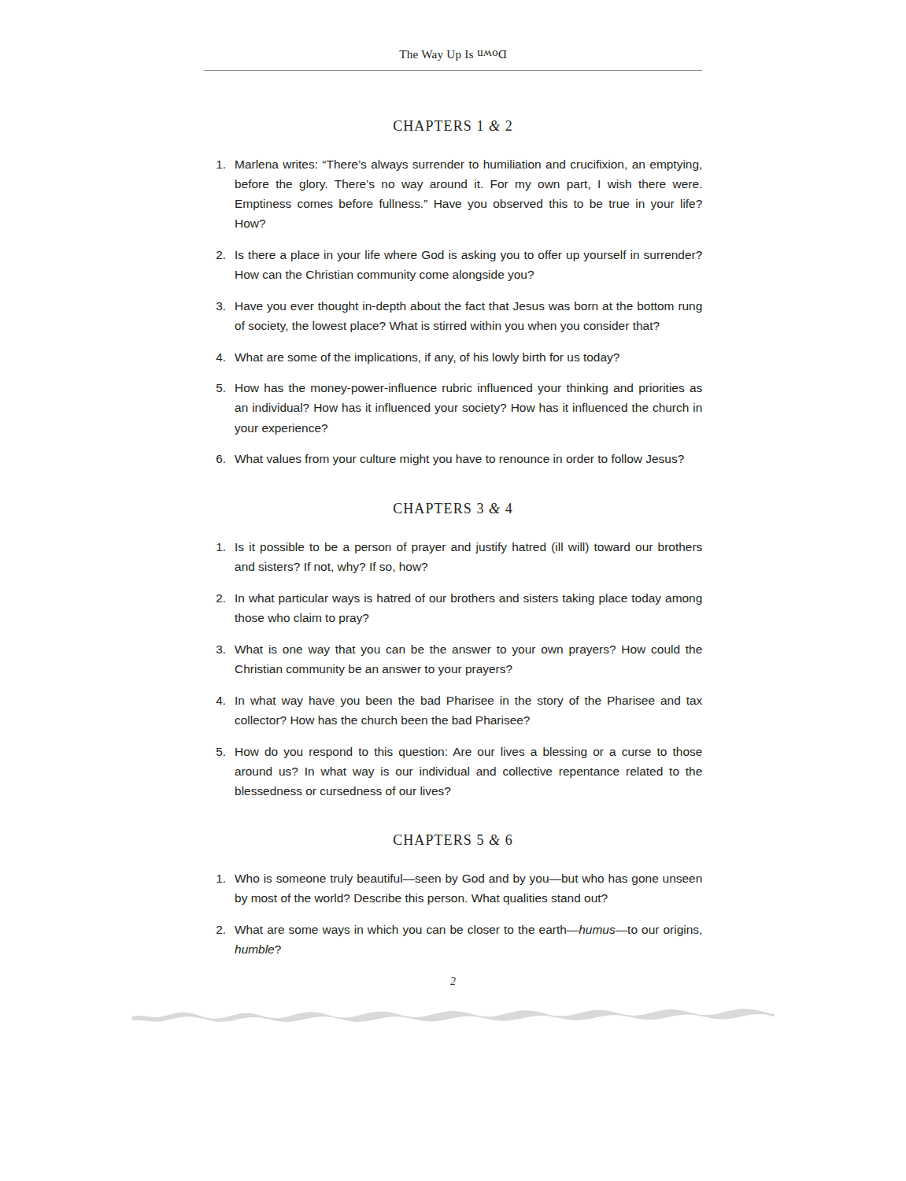The Way Up Is Down
CHAPTERS 1 & 2
Marlena writes: “There’s always surrender to humiliation and crucifixion, an emptying, before the glory. There’s no way around it. For my own part, I wish there were. Emptiness comes before fullness.” Have you observed this to be true in your life? How?
Is there a place in your life where God is asking you to offer up yourself in surrender? How can the Christian community come alongside you?
Have you ever thought in-depth about the fact that Jesus was born at the bottom rung of society, the lowest place? What is stirred within you when you consider that?
What are some of the implications, if any, of his lowly birth for us today?
How has the money-power-influence rubric influenced your thinking and priorities as an individual? How has it influenced your society? How has it influenced the church in your experience?
What values from your culture might you have to renounce in order to follow Jesus?
CHAPTERS 3 & 4
Is it possible to be a person of prayer and justify hatred (ill will) toward our brothers and sisters? If not, why? If so, how?
In what particular ways is hatred of our brothers and sisters taking place today among those who claim to pray?
What is one way that you can be the answer to your own prayers? How could the Christian community be an answer to your prayers?
In what way have you been the bad Pharisee in the story of the Pharisee and tax collector? How has the church been the bad Pharisee?
How do you respond to this question: Are our lives a blessing or a curse to those around us? In what way is our individual and collective repentance related to the blessedness or cursedness of our lives?
CHAPTERS 5 & 6
Who is someone truly beautiful—seen by God and by you—but who has gone unseen by most of the world? Describe this person. What qualities stand out?
What are some ways in which you can be closer to the earth—humus—to our origins, humble?
2